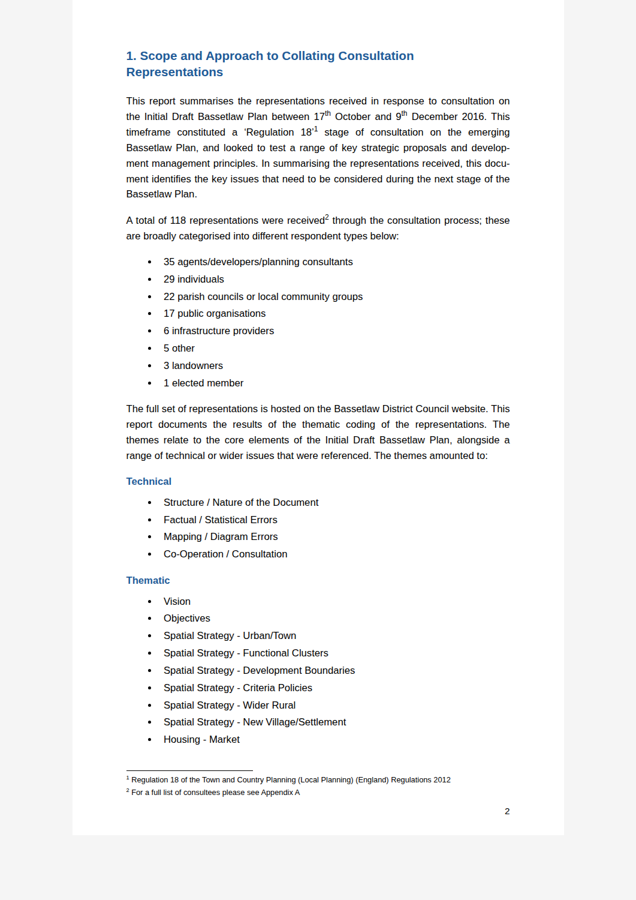1. Scope and Approach to Collating Consultation Representations
This report summarises the representations received in response to consultation on the Initial Draft Bassetlaw Plan between 17th October and 9th December 2016. This timeframe constituted a ‘Regulation 18’1 stage of consultation on the emerging Bassetlaw Plan, and looked to test a range of key strategic proposals and development management principles. In summarising the representations received, this document identifies the key issues that need to be considered during the next stage of the Bassetlaw Plan.
A total of 118 representations were received2 through the consultation process; these are broadly categorised into different respondent types below:
35 agents/developers/planning consultants
29 individuals
22 parish councils or local community groups
17 public organisations
6 infrastructure providers
5 other
3 landowners
1 elected member
The full set of representations is hosted on the Bassetlaw District Council website. This report documents the results of the thematic coding of the representations. The themes relate to the core elements of the Initial Draft Bassetlaw Plan, alongside a range of technical or wider issues that were referenced. The themes amounted to:
Technical
Structure / Nature of the Document
Factual / Statistical Errors
Mapping / Diagram Errors
Co-Operation / Consultation
Thematic
Vision
Objectives
Spatial Strategy - Urban/Town
Spatial Strategy - Functional Clusters
Spatial Strategy - Development Boundaries
Spatial Strategy - Criteria Policies
Spatial Strategy - Wider Rural
Spatial Strategy - New Village/Settlement
Housing - Market
1 Regulation 18 of the Town and Country Planning (Local Planning) (England) Regulations 2012
2 For a full list of consultees please see Appendix A
2